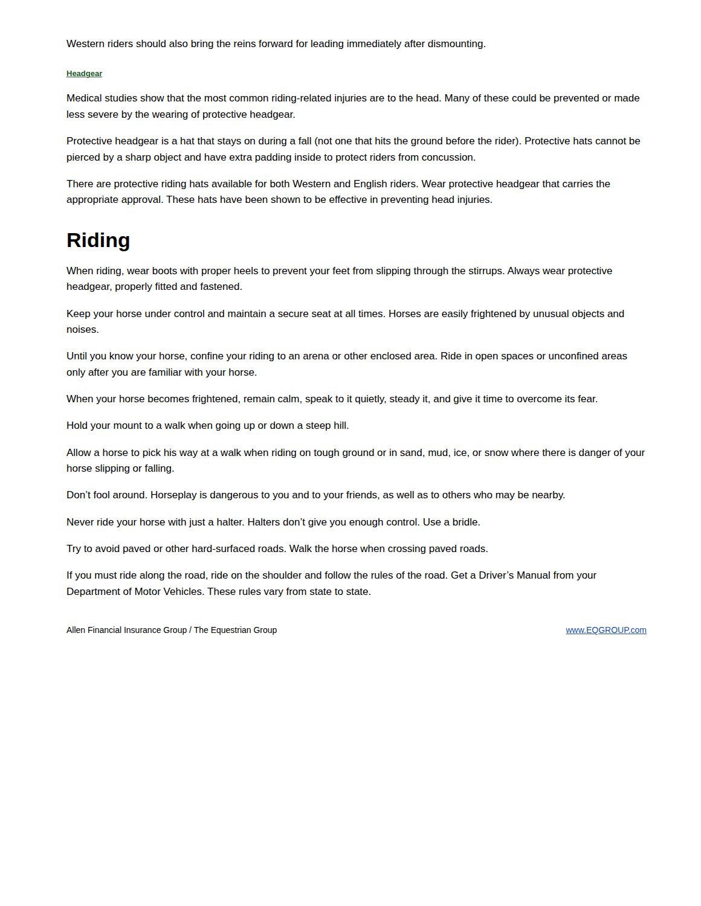Western riders should also bring the reins forward for leading immediately after dismounting.
Headgear
Medical studies show that the most common riding-related injuries are to the head. Many of these could be prevented or made less severe by the wearing of protective headgear.
Protective headgear is a hat that stays on during a fall (not one that hits the ground before the rider). Protective hats cannot be pierced by a sharp object and have extra padding inside to protect riders from concussion.
There are protective riding hats available for both Western and English riders. Wear protective headgear that carries the appropriate approval. These hats have been shown to be effective in preventing head injuries.
Riding
When riding, wear boots with proper heels to prevent your feet from slipping through the stirrups. Always wear protective headgear, properly fitted and fastened.
Keep your horse under control and maintain a secure seat at all times. Horses are easily frightened by unusual objects and noises.
Until you know your horse, confine your riding to an arena or other enclosed area. Ride in open spaces or unconfined areas only after you are familiar with your horse.
When your horse becomes frightened, remain calm, speak to it quietly, steady it, and give it time to overcome its fear.
Hold your mount to a walk when going up or down a steep hill.
Allow a horse to pick his way at a walk when riding on tough ground or in sand, mud, ice, or snow where there is danger of your horse slipping or falling.
Don’t fool around. Horseplay is dangerous to you and to your friends, as well as to others who may be nearby.
Never ride your horse with just a halter. Halters don’t give you enough control. Use a bridle.
Try to avoid paved or other hard-surfaced roads. Walk the horse when crossing paved roads.
If you must ride along the road, ride on the shoulder and follow the rules of the road. Get a Driver’s Manual from your Department of Motor Vehicles. These rules vary from state to state.
Allen Financial Insurance Group / The Equestrian Group www.EQGROUP.com